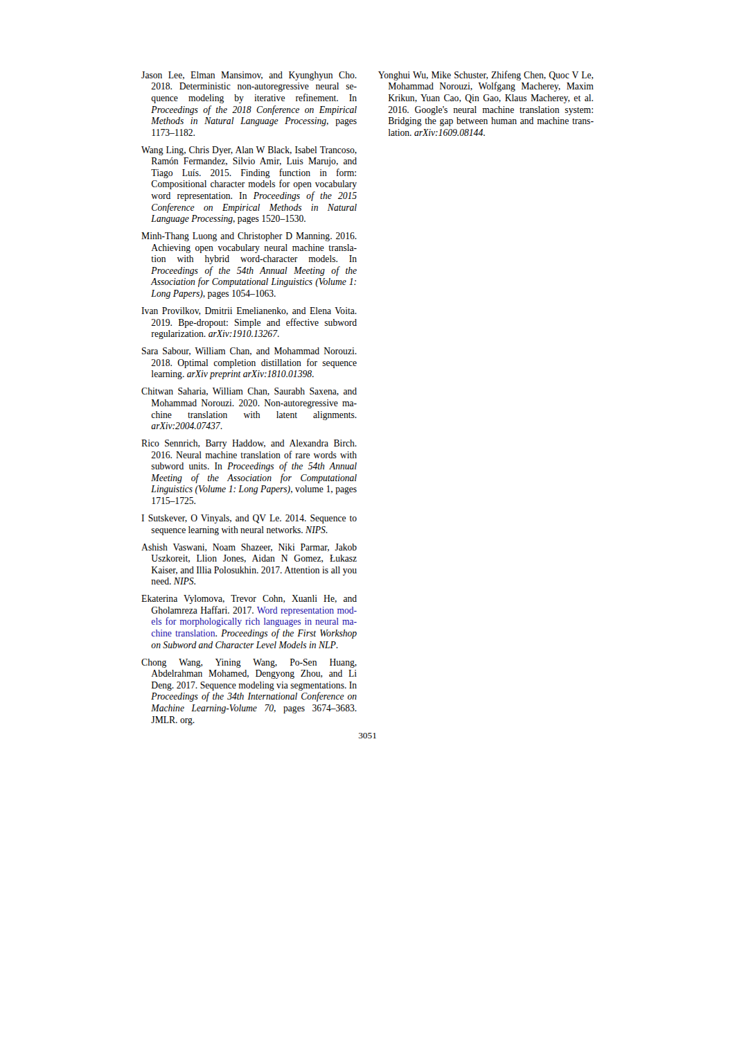Jason Lee, Elman Mansimov, and Kyunghyun Cho. 2018. Deterministic non-autoregressive neural sequence modeling by iterative refinement. In Proceedings of the 2018 Conference on Empirical Methods in Natural Language Processing, pages 1173–1182.
Wang Ling, Chris Dyer, Alan W Black, Isabel Trancoso, Ramón Fermandez, Silvio Amir, Luis Marujo, and Tiago Luís. 2015. Finding function in form: Compositional character models for open vocabulary word representation. In Proceedings of the 2015 Conference on Empirical Methods in Natural Language Processing, pages 1520–1530.
Minh-Thang Luong and Christopher D Manning. 2016. Achieving open vocabulary neural machine translation with hybrid word-character models. In Proceedings of the 54th Annual Meeting of the Association for Computational Linguistics (Volume 1: Long Papers), pages 1054–1063.
Ivan Provilkov, Dmitrii Emelianenko, and Elena Voita. 2019. Bpe-dropout: Simple and effective subword regularization. arXiv:1910.13267.
Sara Sabour, William Chan, and Mohammad Norouzi. 2018. Optimal completion distillation for sequence learning. arXiv preprint arXiv:1810.01398.
Chitwan Saharia, William Chan, Saurabh Saxena, and Mohammad Norouzi. 2020. Non-autoregressive machine translation with latent alignments. arXiv:2004.07437.
Rico Sennrich, Barry Haddow, and Alexandra Birch. 2016. Neural machine translation of rare words with subword units. In Proceedings of the 54th Annual Meeting of the Association for Computational Linguistics (Volume 1: Long Papers), volume 1, pages 1715–1725.
I Sutskever, O Vinyals, and QV Le. 2014. Sequence to sequence learning with neural networks. NIPS.
Ashish Vaswani, Noam Shazeer, Niki Parmar, Jakob Uszkoreit, Llion Jones, Aidan N Gomez, Łukasz Kaiser, and Illia Polosukhin. 2017. Attention is all you need. NIPS.
Ekaterina Vylomova, Trevor Cohn, Xuanli He, and Gholamreza Haffari. 2017. Word representation models for morphologically rich languages in neural machine translation. Proceedings of the First Workshop on Subword and Character Level Models in NLP.
Chong Wang, Yining Wang, Po-Sen Huang, Abdelrahman Mohamed, Dengyong Zhou, and Li Deng. 2017. Sequence modeling via segmentations. In Proceedings of the 34th International Conference on Machine Learning-Volume 70, pages 3674–3683. JMLR. org.
Yonghui Wu, Mike Schuster, Zhifeng Chen, Quoc V Le, Mohammad Norouzi, Wolfgang Macherey, Maxim Krikun, Yuan Cao, Qin Gao, Klaus Macherey, et al. 2016. Google's neural machine translation system: Bridging the gap between human and machine translation. arXiv:1609.08144.
3051